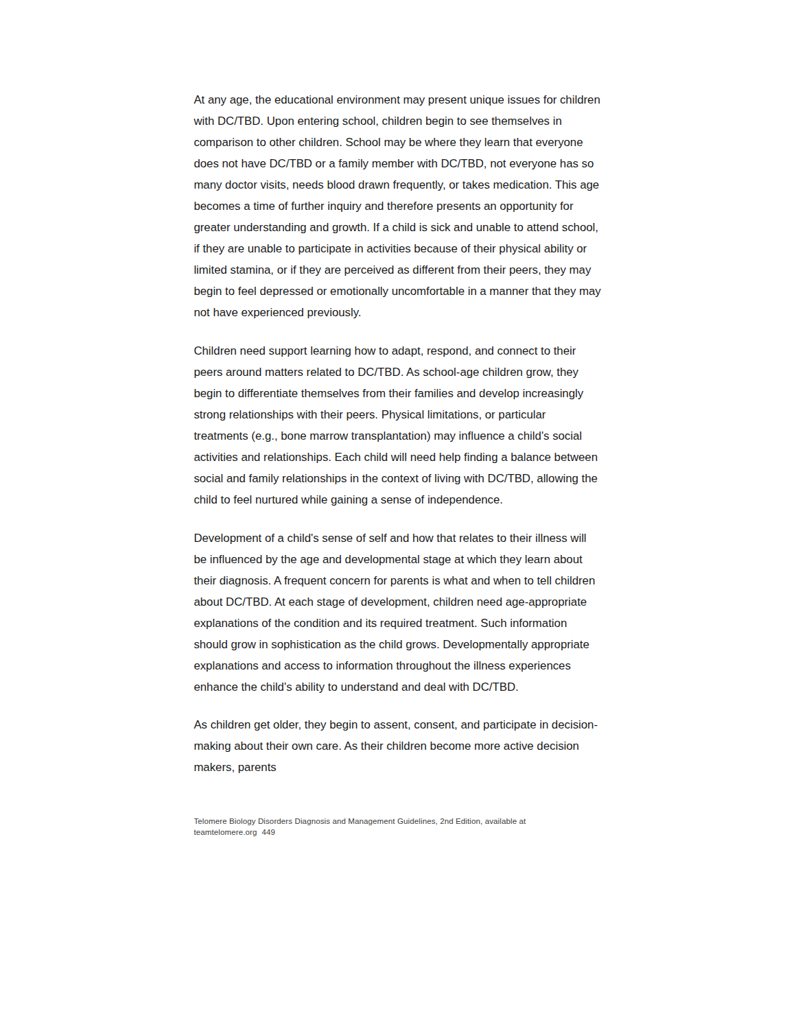At any age, the educational environment may present unique issues for children with DC/TBD. Upon entering school, children begin to see themselves in comparison to other children. School may be where they learn that everyone does not have DC/TBD or a family member with DC/TBD, not everyone has so many doctor visits, needs blood drawn frequently, or takes medication. This age becomes a time of further inquiry and therefore presents an opportunity for greater understanding and growth. If a child is sick and unable to attend school, if they are unable to participate in activities because of their physical ability or limited stamina, or if they are perceived as different from their peers, they may begin to feel depressed or emotionally uncomfortable in a manner that they may not have experienced previously.
Children need support learning how to adapt, respond, and connect to their peers around matters related to DC/TBD. As school-age children grow, they begin to differentiate themselves from their families and develop increasingly strong relationships with their peers. Physical limitations, or particular treatments (e.g., bone marrow transplantation) may influence a child's social activities and relationships. Each child will need help finding a balance between social and family relationships in the context of living with DC/TBD, allowing the child to feel nurtured while gaining a sense of independence.
Development of a child's sense of self and how that relates to their illness will be influenced by the age and developmental stage at which they learn about their diagnosis. A frequent concern for parents is what and when to tell children about DC/TBD. At each stage of development, children need age-appropriate explanations of the condition and its required treatment. Such information should grow in sophistication as the child grows. Developmentally appropriate explanations and access to information throughout the illness experiences enhance the child's ability to understand and deal with DC/TBD.
As children get older, they begin to assent, consent, and participate in decision-making about their own care. As their children become more active decision makers, parents
Telomere Biology Disorders Diagnosis and Management Guidelines, 2nd Edition, available at teamtelomere.org449